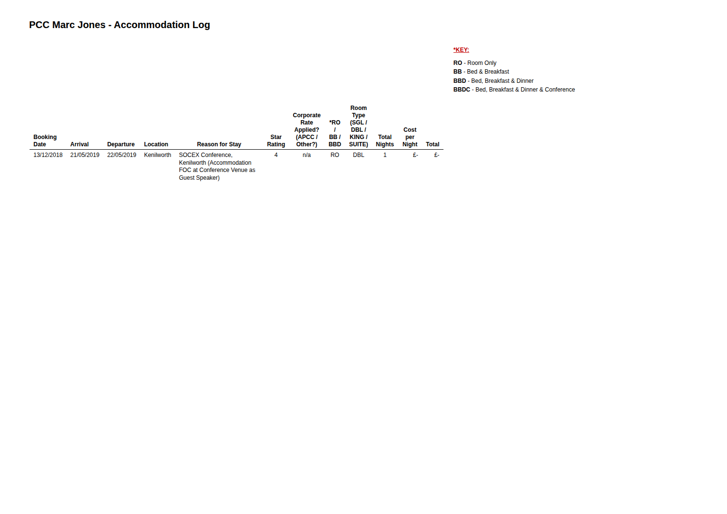PCC Marc Jones - Accommodation Log
| / Booking Date / Arrival / Departure / Location / Reason for Stay / Star Rating / Corporate Rate Applied? (APCC / Other?) / *RO / BB / BBD / Room Type (SGL / DBL / KING / SUITE) / Total Nights / Cost per Night / Total / / --- / --- / --- / --- / --- / --- / --- / --- / --- / --- / --- / --- / / 13/12/2018 / 21/05/2019 / 22/05/2019 / Kenilworth / SOCEX Conference, Kenilworth (Accommodation FOC at Conference Venue as Guest Speaker) / 4 / n/a / RO / DBL / 1 / £ - / £ - / | *KEY: RO - Room Only BB - Bed & Breakfast BBD - Bed, Breakfast & Dinner BBDC - Bed, Breakfast & Dinner & Conference |